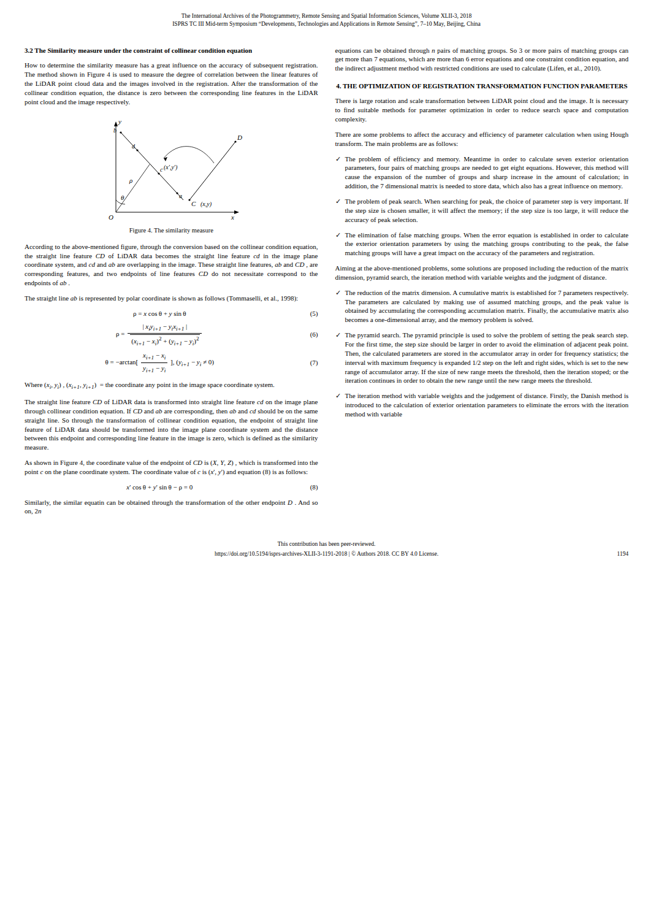The International Archives of the Photogrammetry, Remote Sensing and Spatial Information Sciences, Volume XLII-3, 2018
ISPRS TC III Mid-term Symposium “Developments, Technologies and Applications in Remote Sensing”, 7–10 May, Beijing, China
3.2 The Similarity measure under the constraint of collinear condition equation
How to determine the similarity measure has a great influence on the accuracy of subsequent registration. The method shown in Figure 4 is used to measure the degree of correlation between the linear features of the LiDAR point cloud data and the images involved in the registration. After the transformation of the collinear condition equation, the distance is zero between the corresponding line features in the LiDAR point cloud and the image respectively.
y x O b d c a ρ θ D C (x,y) (x',y')
Figure 4. The similarity measure
According to the above-mentioned figure, through the conversion based on the collinear condition equation, the straight line feature CD of LiDAR data becomes the straight line feature cd in the image plane coordinate system, and cd and ab are overlapping in the image. These straight line features, ab and CD , are corresponding features, and two endpoints of line features CD do not necessitate correspond to the endpoints of ab .
The straight line ab is represented by polar coordinate is shown as follows (Tommaselli, et al., 1998):
ρ = x cos θ + y sin θ
(5)
ρ = | xi yi+1 − yi xi+1 | (xi+1 − xi)2 + (yi+1 − yi)2
(6)
θ = −arctan[ xi+1 − xi yi+1 − yi ], (yi+1 − yi ≠ 0)
(7)
Where (xi, yi) , (xi+1, yi+1) = the coordinate any point in the image space coordinate system.
The straight line feature CD of LiDAR data is transformed into straight line feature cd on the image plane through collinear condition equation. If CD and ab are corresponding, then ab and cd should be on the same straight line. So through the transformation of collinear condition equation, the endpoint of straight line feature of LiDAR data should be transformed into the image plane coordinate system and the distance between this endpoint and corresponding line feature in the image is zero, which is defined as the similarity measure.
As shown in Figure 4, the coordinate value of the endpoint of CD is (X, Y, Z) , which is transformed into the point c on the plane coordinate system. The coordinate value of c is (x', y') and equation (8) is as follows:
x' cos θ + y' sin θ − ρ = 0
(8)
Similarly, the similar equatin can be obtained through the transformation of the other endpoint D . And so on, 2n
equations can be obtained through n pairs of matching groups. So 3 or more pairs of matching groups can get more than 7 equations, which are more than 6 error equations and one constraint condition equation, and the indirect adjustment method with restricted conditions are used to calculate (Lifen, et al., 2010).
4. THE OPTIMIZATION OF REGISTRATION TRANSFORMATION FUNCTION PARAMETERS
There is large rotation and scale transformation between LiDAR point cloud and the image. It is necessary to find suitable methods for parameter optimization in order to reduce search space and computation complexity.
There are some problems to affect the accuracy and efficiency of parameter calculation when using Hough transform. The main problems are as follows:
The problem of efficiency and memory. Meantime in order to calculate seven exterior orientation parameters, four pairs of matching groups are needed to get eight equations. However, this method will cause the expansion of the number of groups and sharp increase in the amount of calculation; in addition, the 7 dimensional matrix is needed to store data, which also has a great influence on memory.
The problem of peak search. When searching for peak, the choice of parameter step is very important. If the step size is chosen smaller, it will affect the memory; if the step size is too large, it will reduce the accuracy of peak selection.
The elimination of false matching groups. When the error equation is established in order to calculate the exterior orientation parameters by using the matching groups contributing to the peak, the false matching groups will have a great impact on the accuracy of the parameters and registration.
Aiming at the above-mentioned problems, some solutions are proposed including the reduction of the matrix dimension, pyramid search, the iteration method with variable weights and the judgment of distance.
The reduction of the matrix dimension. A cumulative matrix is established for 7 parameters respectively. The parameters are calculated by making use of assumed matching groups, and the peak value is obtained by accumulating the corresponding accumulation matrix. Finally, the accumulative matrix also becomes a one-dimensional array, and the memory problem is solved.
The pyramid search. The pyramid principle is used to solve the problem of setting the peak search step. For the first time, the step size should be larger in order to avoid the elimination of adjacent peak point. Then, the calculated parameters are stored in the accumulator array in order for frequency statistics; the interval with maximum frequency is expanded 1/2 step on the left and right sides, which is set to the new range of accumulator array. If the size of new range meets the threshold, then the iteration stoped; or the iteration continues in order to obtain the new range until the new range meets the threshold.
The iteration method with variable weights and the judgement of distance. Firstly, the Danish method is introduced to the calculation of exterior orientation parameters to eliminate the errors with the iteration method with variable
This contribution has been peer-reviewed.
https://doi.org/10.5194/isprs-archives-XLII-3-1191-2018 | © Authors 2018. CC BY 4.0 License.
1194